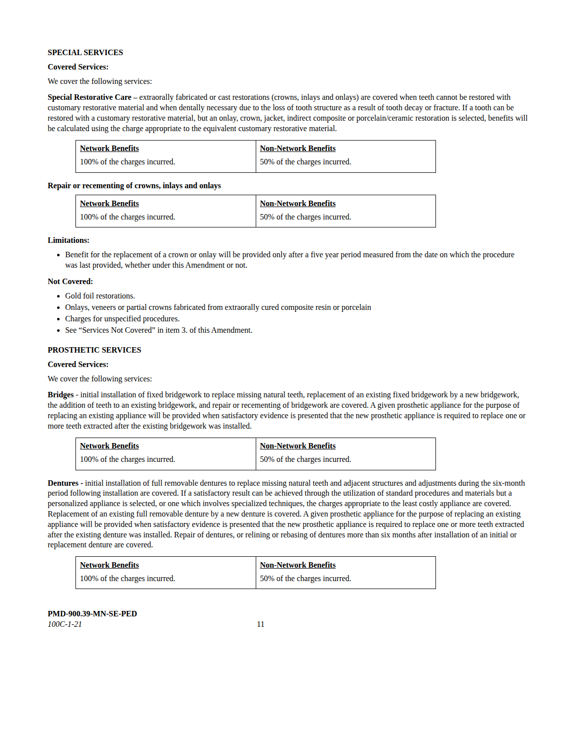SPECIAL SERVICES
Covered Services:
We cover the following services:
Special Restorative Care – extraorally fabricated or cast restorations (crowns, inlays and onlays) are covered when teeth cannot be restored with customary restorative material and when dentally necessary due to the loss of tooth structure as a result of tooth decay or fracture. If a tooth can be restored with a customary restorative material, but an onlay, crown, jacket, indirect composite or porcelain/ceramic restoration is selected, benefits will be calculated using the charge appropriate to the equivalent customary restorative material.
| Network Benefits 100% of the charges incurred. | Non-Network Benefits 50% of the charges incurred. |
Repair or recementing of crowns, inlays and onlays
| Network Benefits 100% of the charges incurred. | Non-Network Benefits 50% of the charges incurred. |
Limitations:
Benefit for the replacement of a crown or onlay will be provided only after a five year period measured from the date on which the procedure was last provided, whether under this Amendment or not.
Not Covered:
Gold foil restorations.
Onlays, veneers or partial crowns fabricated from extraorally cured composite resin or porcelain
Charges for unspecified procedures.
See “Services Not Covered” in item 3. of this Amendment.
PROSTHETIC SERVICES
Covered Services:
We cover the following services:
Bridges - initial installation of fixed bridgework to replace missing natural teeth, replacement of an existing fixed bridgework by a new bridgework, the addition of teeth to an existing bridgework, and repair or recementing of bridgework are covered. A given prosthetic appliance for the purpose of replacing an existing appliance will be provided when satisfactory evidence is presented that the new prosthetic appliance is required to replace one or more teeth extracted after the existing bridgework was installed.
| Network Benefits 100% of the charges incurred. | Non-Network Benefits 50% of the charges incurred. |
Dentures - initial installation of full removable dentures to replace missing natural teeth and adjacent structures and adjustments during the six-month period following installation are covered. If a satisfactory result can be achieved through the utilization of standard procedures and materials but a personalized appliance is selected, or one which involves specialized techniques, the charges appropriate to the least costly appliance are covered. Replacement of an existing full removable denture by a new denture is covered. A given prosthetic appliance for the purpose of replacing an existing appliance will be provided when satisfactory evidence is presented that the new prosthetic appliance is required to replace one or more teeth extracted after the existing denture was installed. Repair of dentures, or relining or rebasing of dentures more than six months after installation of an initial or replacement denture are covered.
| Network Benefits 100% of the charges incurred. | Non-Network Benefits 50% of the charges incurred. |
PMD-900.39-MN-SE-PED
100C-1-21
11